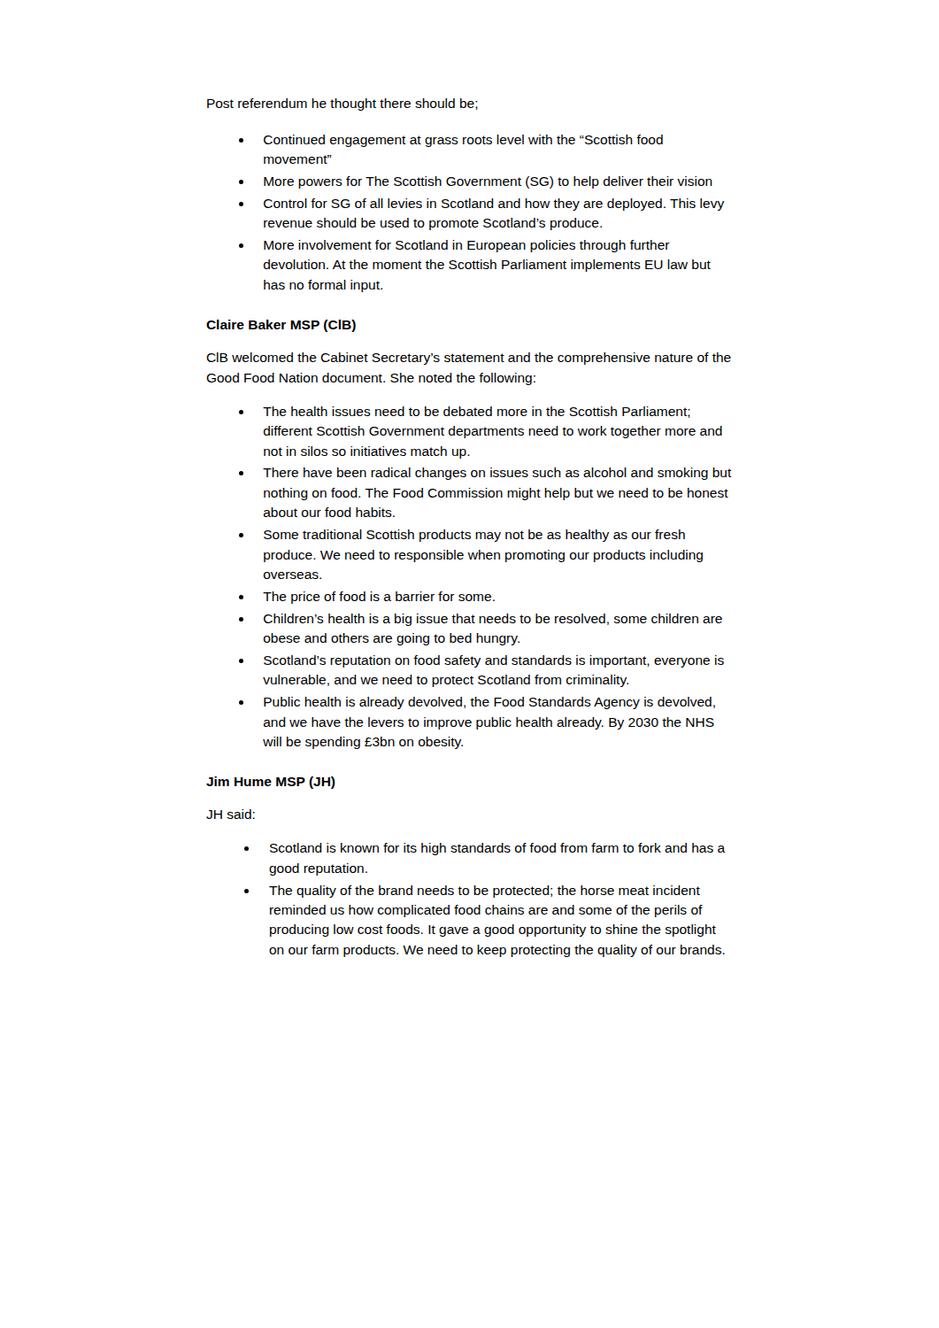Post referendum he thought there should be;
Continued engagement at grass roots level with the “Scottish food movement”
More powers for The Scottish Government (SG) to help deliver their vision
Control for SG of all levies in Scotland and how they are deployed. This levy revenue should be used to promote Scotland’s produce.
More involvement for Scotland in European policies through further devolution. At the moment the Scottish Parliament implements EU law but has no formal input.
Claire Baker MSP (ClB)
ClB welcomed the Cabinet Secretary’s statement and the comprehensive nature of the Good Food Nation document. She noted the following:
The health issues need to be debated more in the Scottish Parliament; different Scottish Government departments need to work together more and not in silos so initiatives match up.
There have been radical changes on issues such as alcohol and smoking but nothing on food. The Food Commission might help but we need to be honest about our food habits.
Some traditional Scottish products may not be as healthy as our fresh produce. We need to responsible when promoting our products including overseas.
The price of food is a barrier for some.
Children’s health is a big issue that needs to be resolved, some children are obese and others are going to bed hungry.
Scotland’s reputation on food safety and standards is important, everyone is vulnerable, and we need to protect Scotland from criminality.
Public health is already devolved, the Food Standards Agency is devolved, and we have the levers to improve public health already. By 2030 the NHS will be spending £3bn on obesity.
Jim Hume MSP (JH)
JH said:
Scotland is known for its high standards of food from farm to fork and has a good reputation.
The quality of the brand needs to be protected; the horse meat incident reminded us how complicated food chains are and some of the perils of producing low cost foods. It gave a good opportunity to shine the spotlight on our farm products. We need to keep protecting the quality of our brands.